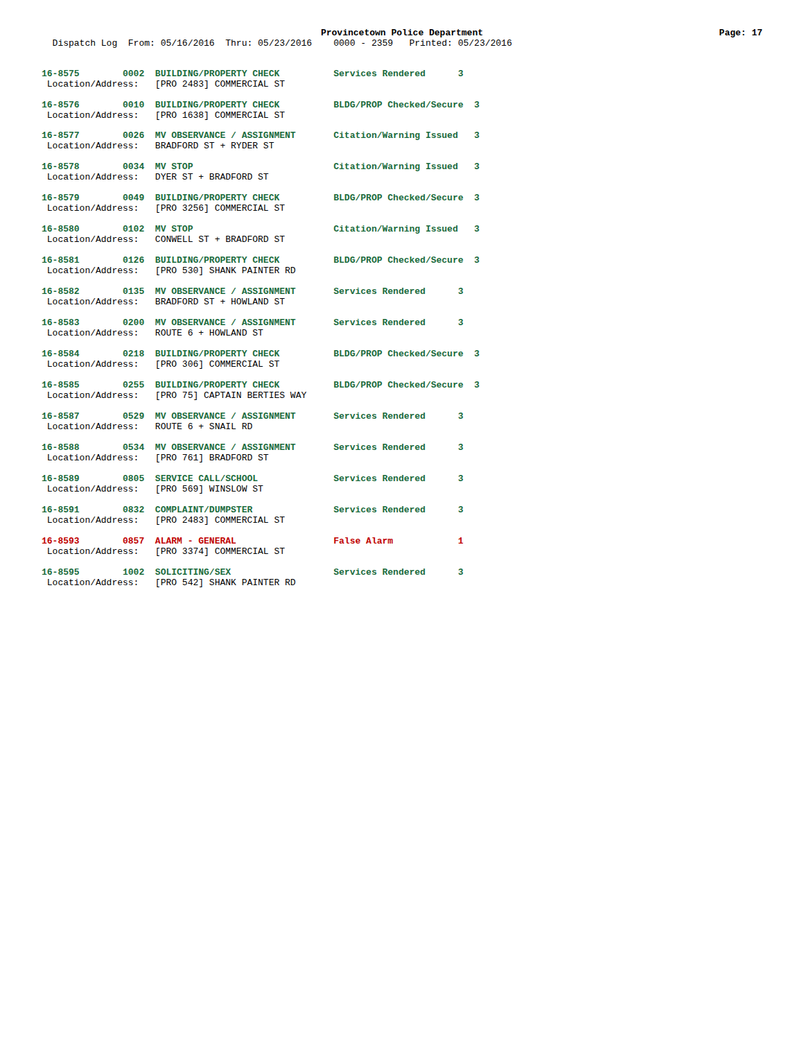Provincetown Police DepartmentPage: 17
Dispatch Log From: 05/16/2016 Thru: 05/23/2016 0000 - 2359 Printed: 05/23/2016
16-8575 0002 BUILDING/PROPERTY CHECK Services Rendered 3
Location/Address: [PRO 2483] COMMERCIAL ST
16-8576 0010 BUILDING/PROPERTY CHECK BLDG/PROP Checked/Secure 3
Location/Address: [PRO 1638] COMMERCIAL ST
16-8577 0026 MV OBSERVANCE / ASSIGNMENT Citation/Warning Issued 3
Location/Address: BRADFORD ST + RYDER ST
16-8578 0034 MV STOP Citation/Warning Issued 3
Location/Address: DYER ST + BRADFORD ST
16-8579 0049 BUILDING/PROPERTY CHECK BLDG/PROP Checked/Secure 3
Location/Address: [PRO 3256] COMMERCIAL ST
16-8580 0102 MV STOP Citation/Warning Issued 3
Location/Address: CONWELL ST + BRADFORD ST
16-8581 0126 BUILDING/PROPERTY CHECK BLDG/PROP Checked/Secure 3
Location/Address: [PRO 530] SHANK PAINTER RD
16-8582 0135 MV OBSERVANCE / ASSIGNMENT Services Rendered 3
Location/Address: BRADFORD ST + HOWLAND ST
16-8583 0200 MV OBSERVANCE / ASSIGNMENT Services Rendered 3
Location/Address: ROUTE 6 + HOWLAND ST
16-8584 0218 BUILDING/PROPERTY CHECK BLDG/PROP Checked/Secure 3
Location/Address: [PRO 306] COMMERCIAL ST
16-8585 0255 BUILDING/PROPERTY CHECK BLDG/PROP Checked/Secure 3
Location/Address: [PRO 75] CAPTAIN BERTIES WAY
16-8587 0529 MV OBSERVANCE / ASSIGNMENT Services Rendered 3
Location/Address: ROUTE 6 + SNAIL RD
16-8588 0534 MV OBSERVANCE / ASSIGNMENT Services Rendered 3
Location/Address: [PRO 761] BRADFORD ST
16-8589 0805 SERVICE CALL/SCHOOL Services Rendered 3
Location/Address: [PRO 569] WINSLOW ST
16-8591 0832 COMPLAINT/DUMPSTER Services Rendered 3
Location/Address: [PRO 2483] COMMERCIAL ST
16-8593 0857 ALARM - GENERAL False Alarm 1
Location/Address: [PRO 3374] COMMERCIAL ST
16-8595 1002 SOLICITING/SEX Services Rendered 3
Location/Address: [PRO 542] SHANK PAINTER RD